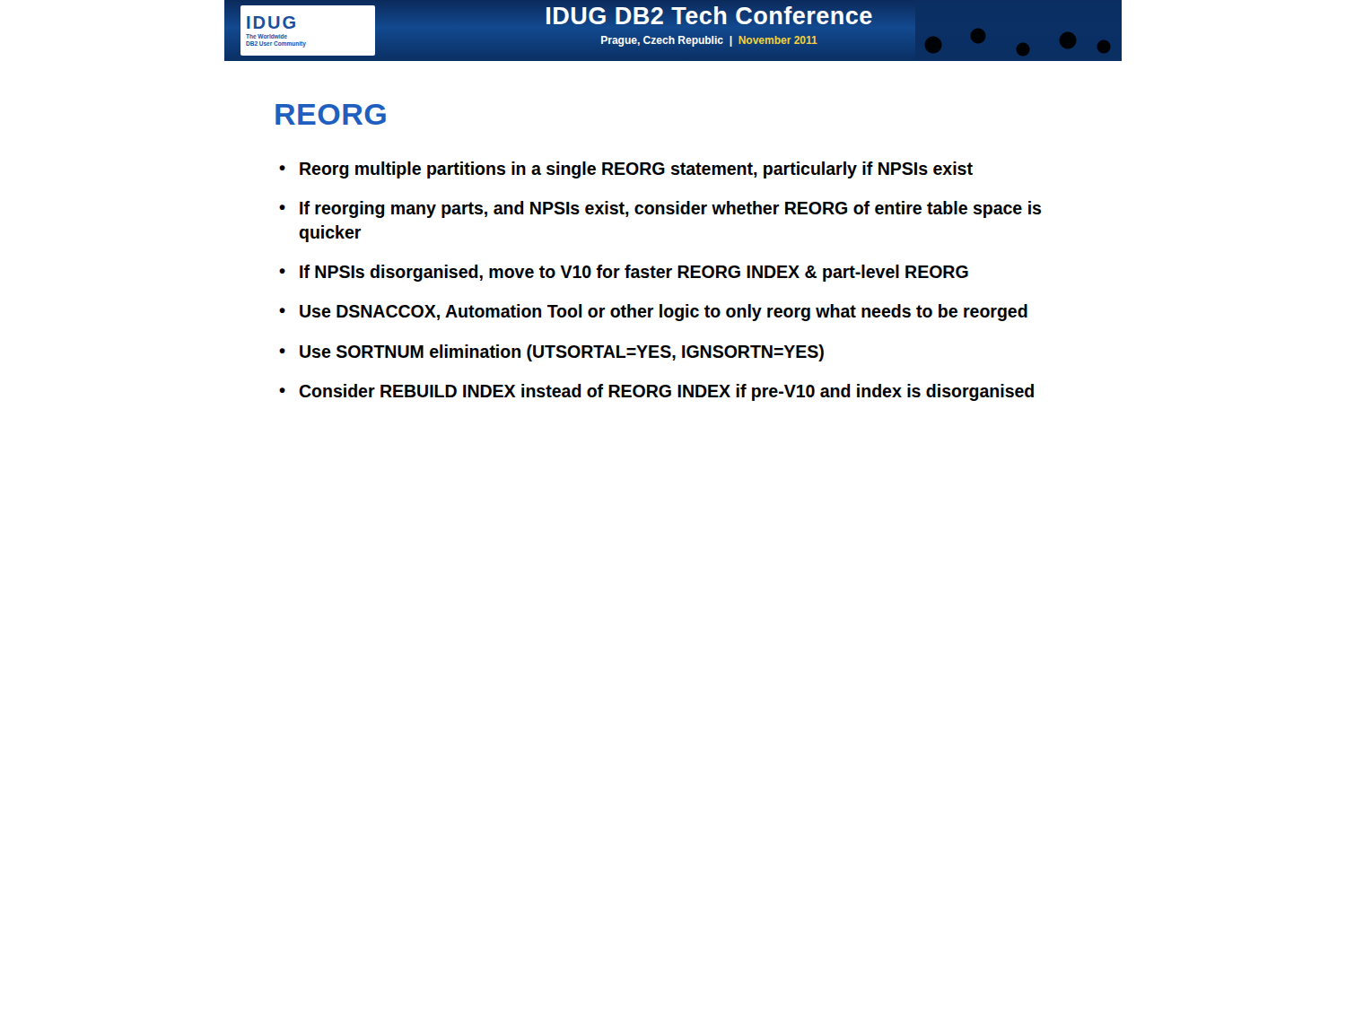IDUG
The Worldwide
DB2 User Community
IDUG DB2 Tech Conference
Prague, Czech Republic | November 2011
REORG
Reorg multiple partitions in a single REORG statement, particularly if NPSIs exist
If reorging many parts, and NPSIs exist, consider whether REORG of entire table space is quicker
If NPSIs disorganised, move to V10 for faster REORG INDEX & part-level REORG
Use DSNACCOX, Automation Tool or other logic to only reorg what needs to be reorged
Use SORTNUM elimination (UTSORTAL=YES, IGNSORTN=YES)
Consider REBUILD INDEX instead of REORG INDEX if pre-V10 and index is disorganised